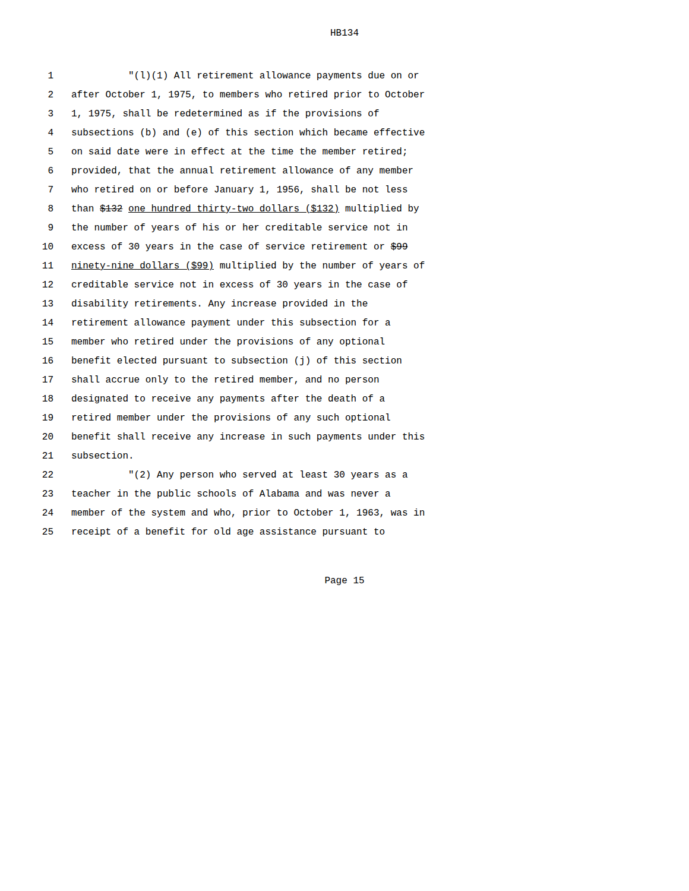HB134
"(l)(1) All retirement allowance payments due on or
after October 1, 1975, to members who retired prior to October
1, 1975, shall be redetermined as if the provisions of
subsections (b) and (e) of this section which became effective
on said date were in effect at the time the member retired;
provided, that the annual retirement allowance of any member
who retired on or before January 1, 1956, shall be not less
than $132 one hundred thirty-two dollars ($132) multiplied by
the number of years of his or her creditable service not in
excess of 30 years in the case of service retirement or $99
ninety-nine dollars ($99) multiplied by the number of years of
creditable service not in excess of 30 years in the case of
disability retirements. Any increase provided in the
retirement allowance payment under this subsection for a
member who retired under the provisions of any optional
benefit elected pursuant to subsection (j) of this section
shall accrue only to the retired member, and no person
designated to receive any payments after the death of a
retired member under the provisions of any such optional
benefit shall receive any increase in such payments under this
subsection.
"(2) Any person who served at least 30 years as a
teacher in the public schools of Alabama and was never a
member of the system and who, prior to October 1, 1963, was in
receipt of a benefit for old age assistance pursuant to
Page 15